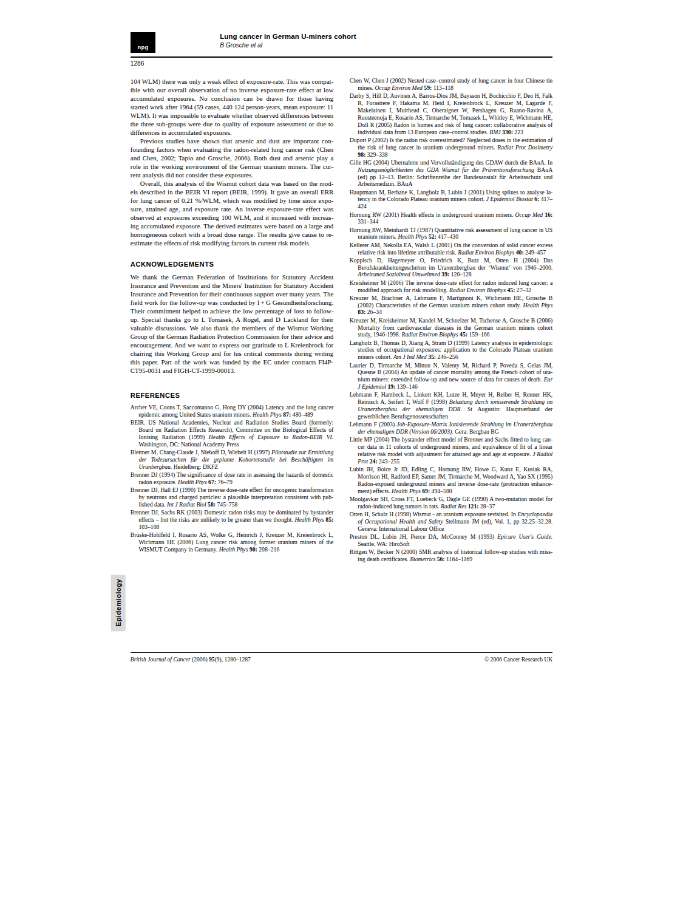npg
Lung cancer in German U-miners cohort
B Grosche et al
1286
104 WLM) there was only a weak effect of exposure-rate. This was compatible with our overall observation of no inverse exposure-rate effect at low accumulated exposures. No conclusion can be drawn for those having started work after 1964 (59 cases, 440 124 person-years, mean exposure: 11 WLM). It was impossible to evaluate whether observed differences between the three sub-groups were due to quality of exposure assessment or due to differences in accumulated exposures.
Previous studies have shown that arsenic and dust are important confounding factors when evaluating the radon-related lung cancer risk (Chen and Chen, 2002; Tapio and Grosche, 2006). Both dust and arsenic play a role in the working environment of the German uranium miners. The current analysis did not consider these exposures.
Overall, this analysis of the Wismut cohort data was based on the models described in the BEIR VI report (BEIR, 1999). It gave an overall ERR for lung cancer of 0.21 %/WLM, which was modified by time since exposure, attained age, and exposure rate. An inverse exposure-rate effect was observed at exposures exceeding 100 WLM, and it increased with increasing accumulated exposure. The derived estimates were based on a large and homogeneous cohort with a broad dose range. The results give cause to re-estimate the effects of risk modifying factors in current risk models.
ACKNOWLEDGEMENTS
We thank the German Federation of Institutions for Statutory Accident Insurance and Prevention and the Miners' Institution for Statutory Accident Insurance and Prevention for their continuous support over many years. The field work for the follow-up was conducted by I + G Gesundheitsforschung. Their commitment helped to achieve the low percentage of loss to follow-up. Special thanks go to L Tomásek, A Rogel, and D Lackland for their valuable discussions. We also thank the members of the Wismut Working Group of the German Radiation Protection Commission for their advice and encouragement. And we want to express our gratitude to L Kreienbrock for chairing this Working Group and for his critical comments during writing this paper. Part of the work was funded by the EC under contracts FI4P-CT95-0031 and FIGH-CT-1999-00013.
REFERENCES
Archer VE, Coons T, Saccomanno G, Hong DY (2004) Latency and the lung cancer epidemic among United States uranium miners. Health Phys 87: 480–489
BEIR. US National Academies, Nuclear and Radiation Studies Board (formerly: Board on Radiation Effects Research), Committee on the Biological Effects of Ionising Radiation (1999) Health Effects of Exposure to Radon-BEIR VI. Washington, DC: National Academy Press
Blettner M, Chang-Claude J, Niehoff D, Wiebelt H (1997) Pilotstudie zur Ermittlung der Todesursachen für die geplante Kohortenstudie bei Beschäftigten im Uranbergbau. Heidelberg: DKFZ
Brenner DJ (1994) The significance of dose rate in assessing the hazards of domestic radon exposure. Health Phys 67: 76–79
Brenner DJ, Hall EJ (1990) The inverse dose-rate effect for oncogenic transformation by neutrons and charged particles: a plausible interpretation consistent with published data. Int J Radiat Biol 58: 745–758
Brenner DJ, Sachs RK (2003) Domestic radon risks may be dominated by bystander effects – but the risks are unlikely to be greater than we thought. Health Phys 85: 103–108
Brüske-Hohlfeld I, Rosario AS, Wolke G, Heinrich J, Kreuzer M, Kreienbrock L, Wichmann HE (2006) Lung cancer risk among former uranium miners of the WISMUT Company in Germany. Health Phys 90: 208–216
Chen W, Chen J (2002) Nested case–control study of lung cancer in four Chinese tin mines. Occup Environ Med 59: 113–118
Darby S, Hill D, Auvinen A, Barros-Dios JM, Baysson H, Bochicchio F, Deo H, Falk R, Forastiere F, Hakama M, Heid I, Kreienbrock L, Kreuzer M, Lagarde F, Makelainen I, Muirhead C, Oberaigner W, Pershagen G, Ruano-Ravina A, Ruosteenoja E, Rosario AS, Tirmarche M, Tomasek L, Whitley E, Wichmann HE, Doll R (2005) Radon in homes and risk of lung cancer: collaborative analysis of individual data from 13 European case–control studies. BMJ 330: 223
Duport P (2002) Is the radon risk overestimated? Neglected doses in the estimation of the risk of lung cancer in uranium underground miners. Radiat Prot Dosimetry 98: 329–338
Gille HG (2004) Ubernahme und Vervollständigung des GDAW durch die BAuA. In Nutzungsmöglichkeiten des GDA Wismut für die Präventionsforschung BAuA (ed) pp 12–13. Berlin: Schriftenreihe der Bundesanstalt für Arbeitsschutz und Arbeitsmedizin. BAuA
Hauptmann M, Berhane K, Langholz B, Lubin J (2001) Using splines to analyse latency in the Colorado Plateau uranium miners cohort. J Epidemiol Biostat 6: 417–424
Hornung RW (2001) Health effects in underground uranium miners. Occup Med 16: 331–344
Hornung RW, Meinhardt TJ (1987) Quantitative risk assessment of lung cancer in US uranium miners. Health Phys 52: 417–430
Kellerer AM, Nekolla EA, Walsh L (2001) On the conversion of solid cancer excess relative risk into lifetime attributable risk. Radiat Environ Biophys 40: 249–457
Koppisch D, Hagemeyer O, Friedrich K, Butz M, Otten H (2004) Das Berufskrankheitengeschehen im Uranerzbergbau der ‘Wismut’ von 1946–2000. Arbeitsmed Sozialmed Umweltmed 39: 120–128
Kreisheimer M (2006) The inverse dose-rate effect for radon induced lung cancer: a modified approach for risk modelling. Radiat Environ Biophys 45: 27–32
Kreuzer M, Brachner A, Lehmann F, Martignoni K, Wichmann HE, Grosche B (2002) Characteristics of the German uranium miners cohort study. Health Phys 83: 26–34
Kreuzer M, Kreisheimer M, Kandel M, Schnelzer M, Tschense A, Grosche B (2006) Mortality from cardiovascular diseases in the German uranium miners cohort study, 1946-1998. Radiat Environ Biophys 45: 159–166
Langholz B, Thomas D, Xiang A, Stram D (1999) Latency analysis in epidemiologic studies of occupational exposures: application to the Colorado Plateau uranium miners cohort. Am J Ind Med 35: 246–256
Laurier D, Tirmarche M, Mitton N, Valenty M, Richard P, Poveda S, Gelas JM, Quesne B (2004) An update of cancer mortality among the French cohort of uranium miners: extended follow-up and new source of data for causes of death. Eur J Epidemiol 19: 139–146
Lehmann F, Hambeck L, Linkert KH, Lutze H, Meyer H, Reiber H, Renner HK, Reinisch A, Seifert T, Wolf F (1998) Belastung durch ionisierende Strahlung im Uranerzbergbau der ehemaligen DDR. St Augustin: Hauptverband der gewerblichen Berufsgenossenschaften
Lehmann F (2003) Job-Exposure-Matrix Ionisierende Strahlung im Uranerzbergbau der ehemaligen DDR (Version 06/2003). Gera: Bergbau BG
Little MP (2004) The bystander effect model of Brenner and Sachs fitted to lung cancer data in 11 cohorts of underground miners, and equivalence of fit of a linear relative risk model with adjustment for attained age and age at exposure. J Radiol Prot 24: 243–255
Lubin JH, Boice Jr JD, Edling C, Hornung RW, Howe G, Kunz E, Kusiak RA, Morrison HI, Radford EP, Samet JM, Tirmarche M, Woodward A, Yao SX (1995) Radon-exposed underground miners and inverse dose-rate (protraction enhancement) effects. Health Phys 69: 494–500
Moolgavkar SH, Cross FT, Luebeck G, Dagle GE (1990) A two-mutation model for radon-induced lung tumors in rats. Radiat Res 121: 28–37
Otten H, Schulz H (1998) Wismut - an uranium exposure revisited. In Encyclopaedia of Occupational Health and Safety Stellmann JM (ed), Vol. 1, pp 32.25–32.28. Geneva: International Labour Office
Preston DL, Lubin JH, Pierce DA, McConney M (1993) Epicure User's Guide. Seattle, WA: HiroSoft
Rittgen W, Becker N (2000) SMR analysis of historical follow-up studies with missing death certificates. Biometrics 56: 1164–1169
Epidemiology
British Journal of Cancer (2006) 95(9), 1280–1287
© 2006 Cancer Research UK